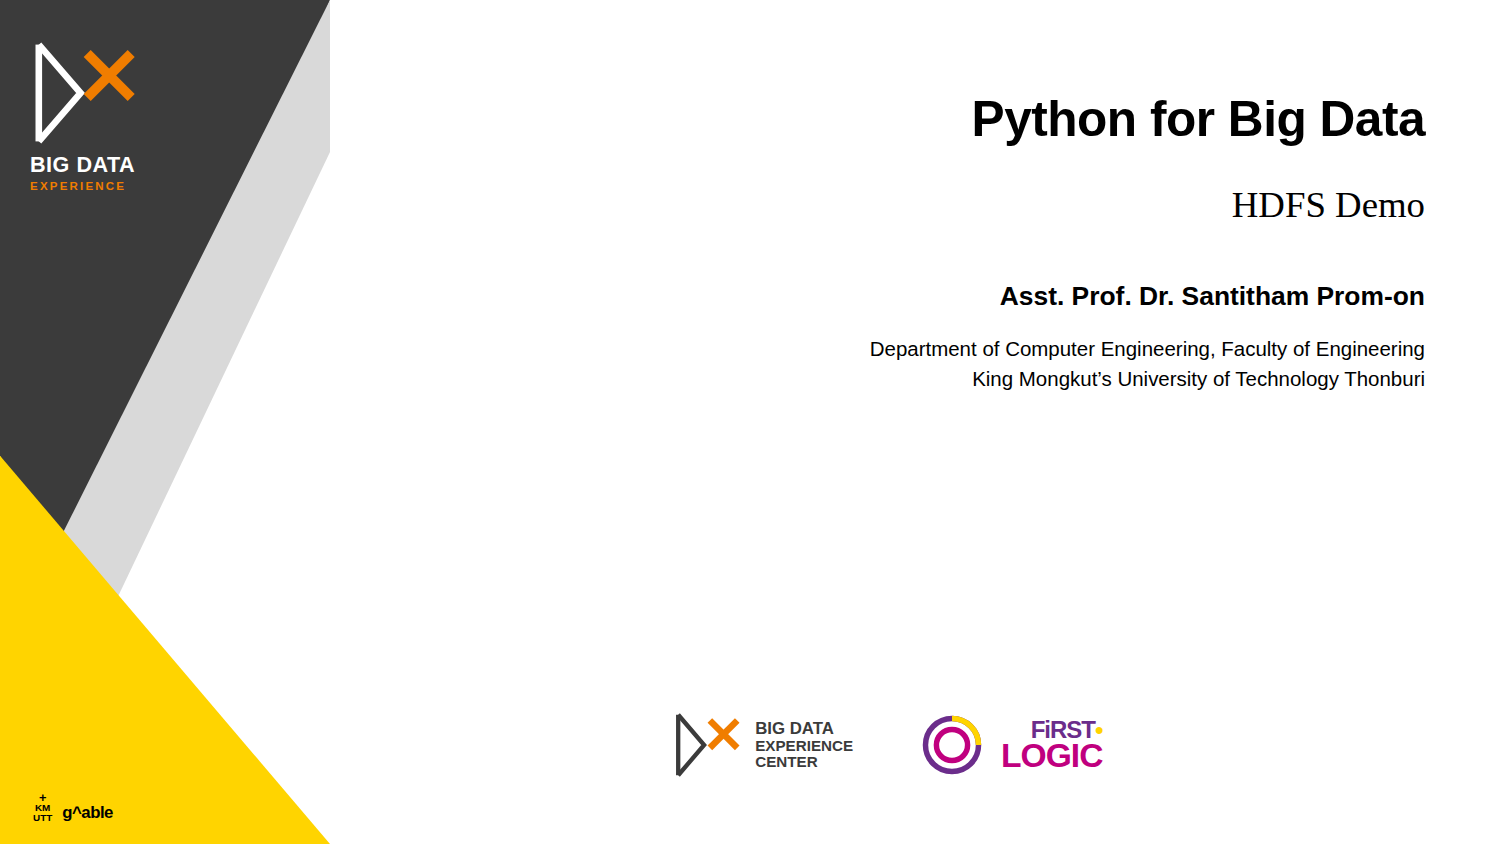BIG DATA
EXPERIENCE
+ KM
UTT
g^able
Python for Big Data
HDFS Demo
Asst. Prof. Dr. Santitham Prom-on
Department of Computer Engineering, Faculty of Engineering
King Mongkut’s University of Technology Thonburi
BIG DATA
EXPERIENCE
CENTER
FiRST• LOGIC